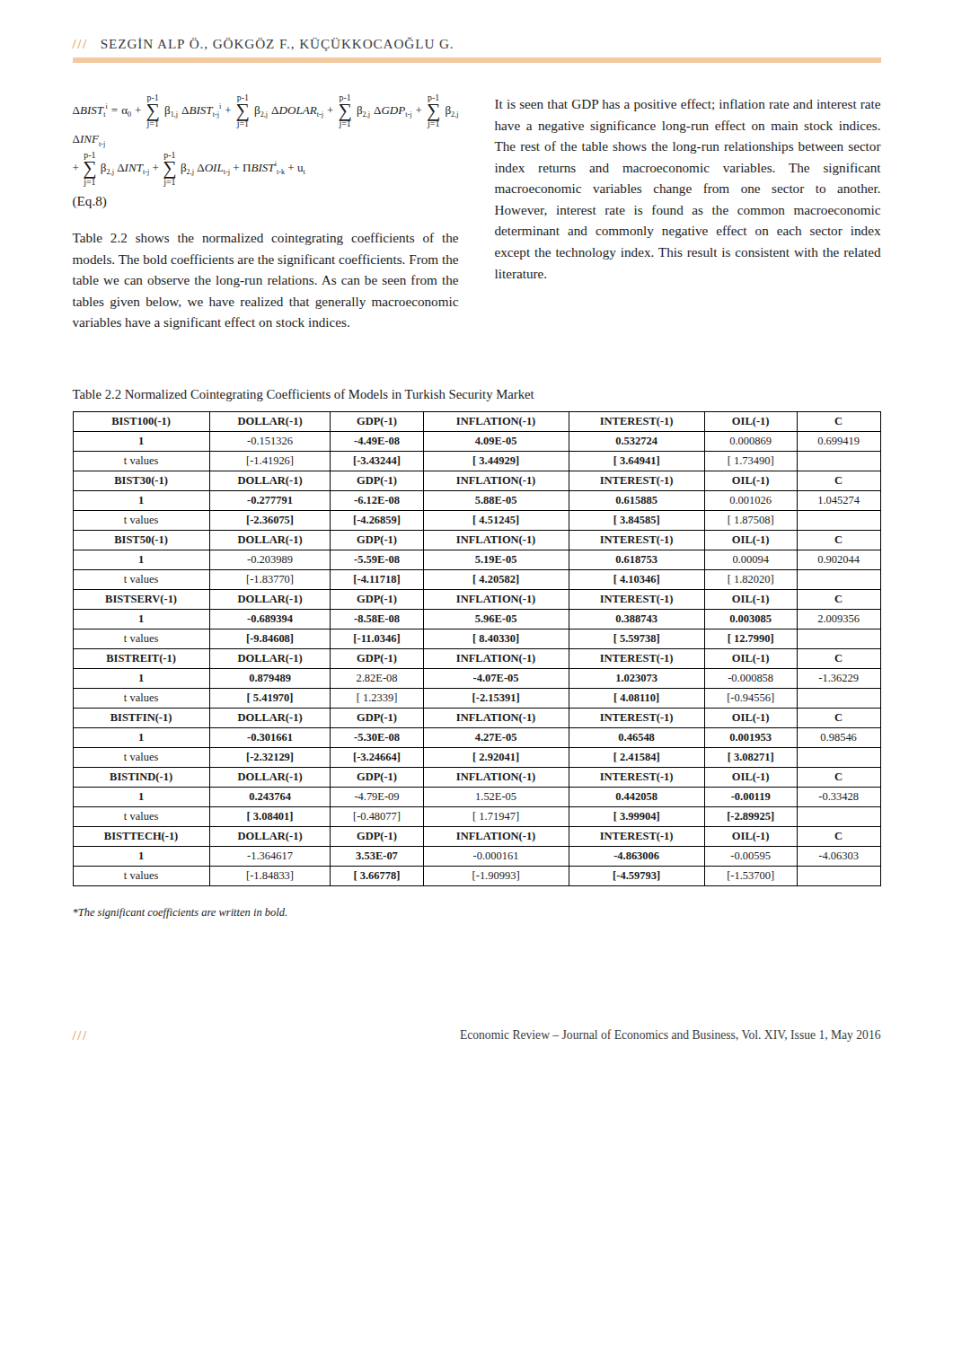/// SEZGİN ALP Ö., GÖKGÖZ F., KÜÇÜKKOCAOĞLU G.
ΔBISTti = α0 + p-1∑j=1 β1,j ΔBISTt-ji + p-1∑j=1 β2,j ΔDOLARt-j + p-1∑j=1 β2,j ΔGDPt-j + p-1∑j=1 β2,j ΔINFt-j
+ p-1∑j=1 β2,j ΔINTt-j + p-1∑j=1 β2,j ΔOILt-j + ΠBISTit-k + ut
(Eq.8)
Table 2.2 shows the normalized cointegrating coefficients of the models. The bold coefficients are the significant coefficients. From the table we can observe the long-run relations. As can be seen from the tables given below, we have realized that generally macroeconomic variables have a significant effect on stock indices.
It is seen that GDP has a positive effect; inflation rate and interest rate have a negative significance long-run effect on main stock indices. The rest of the table shows the long-run relationships between sector index returns and macroeconomic variables. The significant macroeconomic variables change from one sector to another. However, interest rate is found as the common macroeconomic determinant and commonly negative effect on each sector index except the technology index. This result is consistent with the related literature.
Table 2.2 Normalized Cointegrating Coefficients of Models in Turkish Security Market
| BIST100(-1) | DOLLAR(-1) | GDP(-1) | INFLATION(-1) | INTEREST(-1) | OIL(-1) | C |
| --- | --- | --- | --- | --- | --- | --- |
| 1 | -0.151326 | -4.49E-08 | 4.09E-05 | 0.532724 | 0.000869 | 0.699419 |
| t values | [-1.41926] | [-3.43244] | [ 3.44929] | [ 3.64941] | [ 1.73490] | |
| BIST30(-1) | DOLLAR(-1) | GDP(-1) | INFLATION(-1) | INTEREST(-1) | OIL(-1) | C |
| 1 | -0.277791 | -6.12E-08 | 5.88E-05 | 0.615885 | 0.001026 | 1.045274 |
| t values | [-2.36075] | [-4.26859] | [ 4.51245] | [ 3.84585] | [ 1.87508] | |
| BIST50(-1) | DOLLAR(-1) | GDP(-1) | INFLATION(-1) | INTEREST(-1) | OIL(-1) | C |
| 1 | -0.203989 | -5.59E-08 | 5.19E-05 | 0.618753 | 0.00094 | 0.902044 |
| t values | [-1.83770] | [-4.11718] | [ 4.20582] | [ 4.10346] | [ 1.82020] | |
| BISTSERV(-1) | DOLLAR(-1) | GDP(-1) | INFLATION(-1) | INTEREST(-1) | OIL(-1) | C |
| 1 | -0.689394 | -8.58E-08 | 5.96E-05 | 0.388743 | 0.003085 | 2.009356 |
| t values | [-9.84608] | [-11.0346] | [ 8.40330] | [ 5.59738] | [ 12.7990] | |
| BISTREIT(-1) | DOLLAR(-1) | GDP(-1) | INFLATION(-1) | INTEREST(-1) | OIL(-1) | C |
| 1 | 0.879489 | 2.82E-08 | -4.07E-05 | 1.023073 | -0.000858 | -1.36229 |
| t values | [ 5.41970] | [ 1.2339] | [-2.15391] | [ 4.08110] | [-0.94556] | |
| BISTFIN(-1) | DOLLAR(-1) | GDP(-1) | INFLATION(-1) | INTEREST(-1) | OIL(-1) | C |
| 1 | -0.301661 | -5.30E-08 | 4.27E-05 | 0.46548 | 0.001953 | 0.98546 |
| t values | [-2.32129] | [-3.24664] | [ 2.92041] | [ 2.41584] | [ 3.08271] | |
| BISTIND(-1) | DOLLAR(-1) | GDP(-1) | INFLATION(-1) | INTEREST(-1) | OIL(-1) | C |
| 1 | 0.243764 | -4.79E-09 | 1.52E-05 | 0.442058 | -0.00119 | -0.33428 |
| t values | [ 3.08401] | [-0.48077] | [ 1.71947] | [ 3.99904] | [-2.89925] | |
| BISTTECH(-1) | DOLLAR(-1) | GDP(-1) | INFLATION(-1) | INTEREST(-1) | OIL(-1) | C |
| 1 | -1.364617 | 3.53E-07 | -0.000161 | -4.863006 | -0.00595 | -4.06303 |
| t values | [-1.84833] | [ 3.66778] | [-1.90993] | [-4.59793] | [-1.53700] | |
*The significant coefficients are written in bold.
/// Economic Review – Journal of Economics and Business, Vol. XIV, Issue 1, May 2016